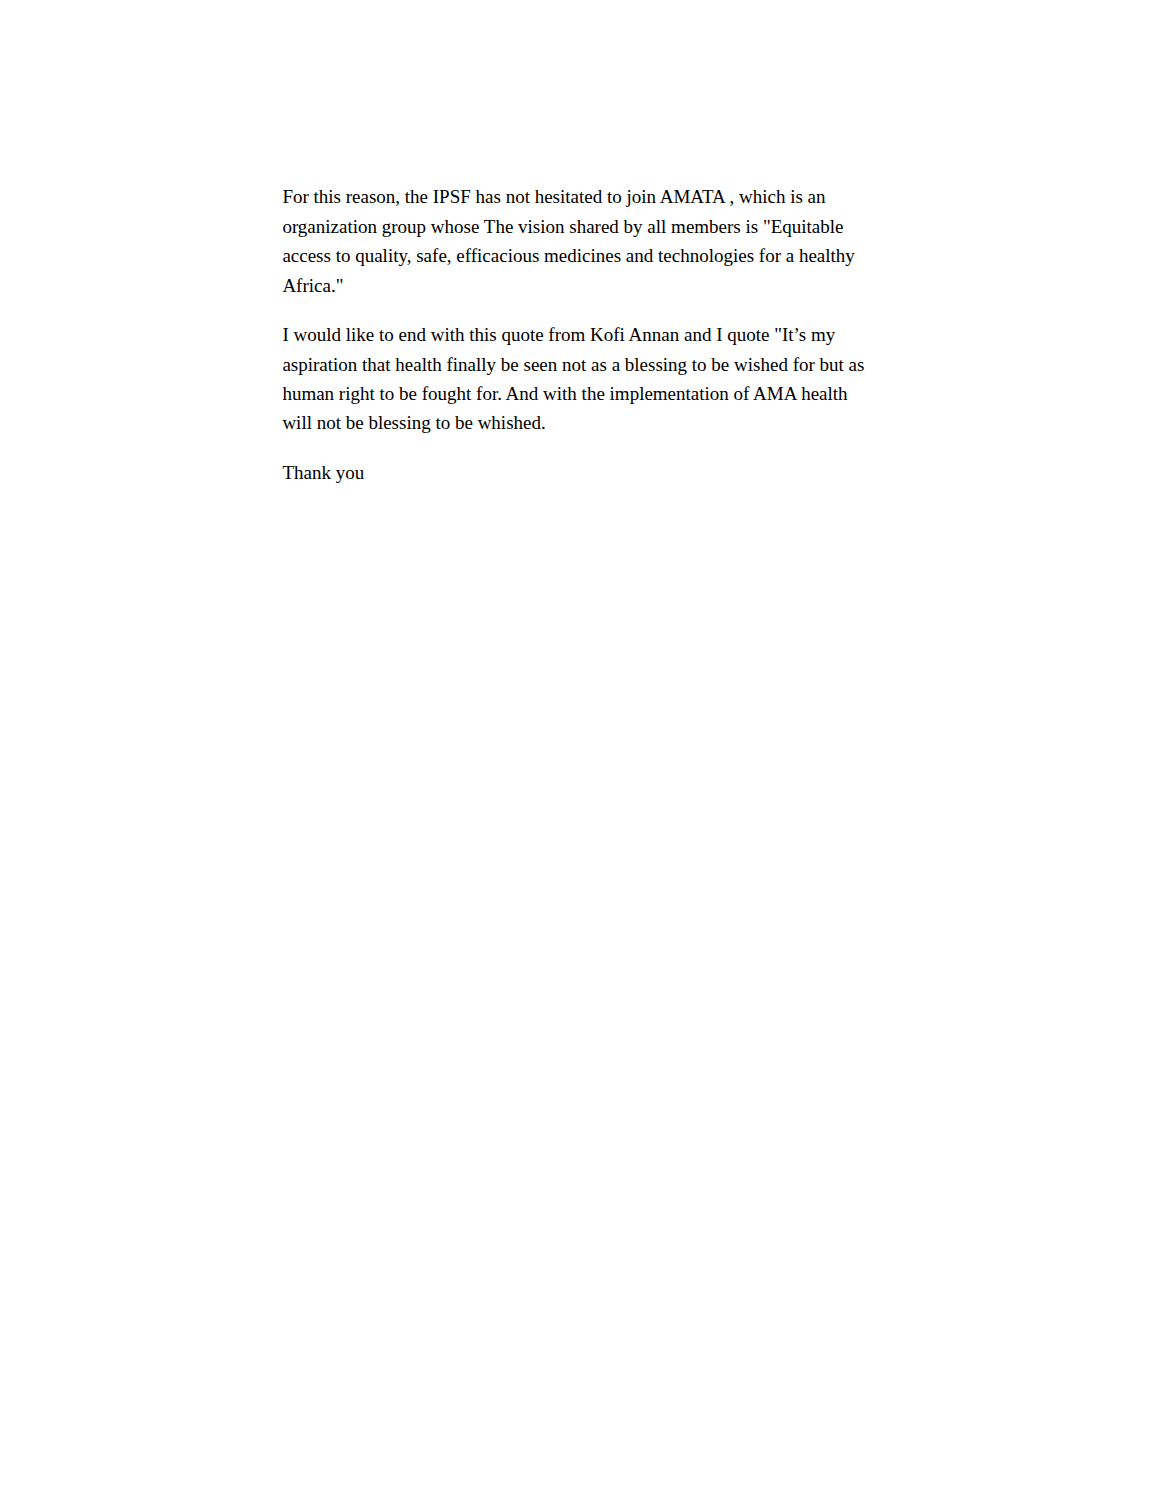For this reason, the IPSF has not hesitated to join AMATA , which is an organization group whose The vision shared by all members is "Equitable access to quality, safe, efficacious medicines and technologies for a healthy Africa."
I would like to end with this quote from Kofi Annan and I quote "It’s my aspiration that health finally be seen not as a blessing to be wished for but as human right to be fought for. And with the implementation of AMA health will not be blessing to be whished.
Thank you